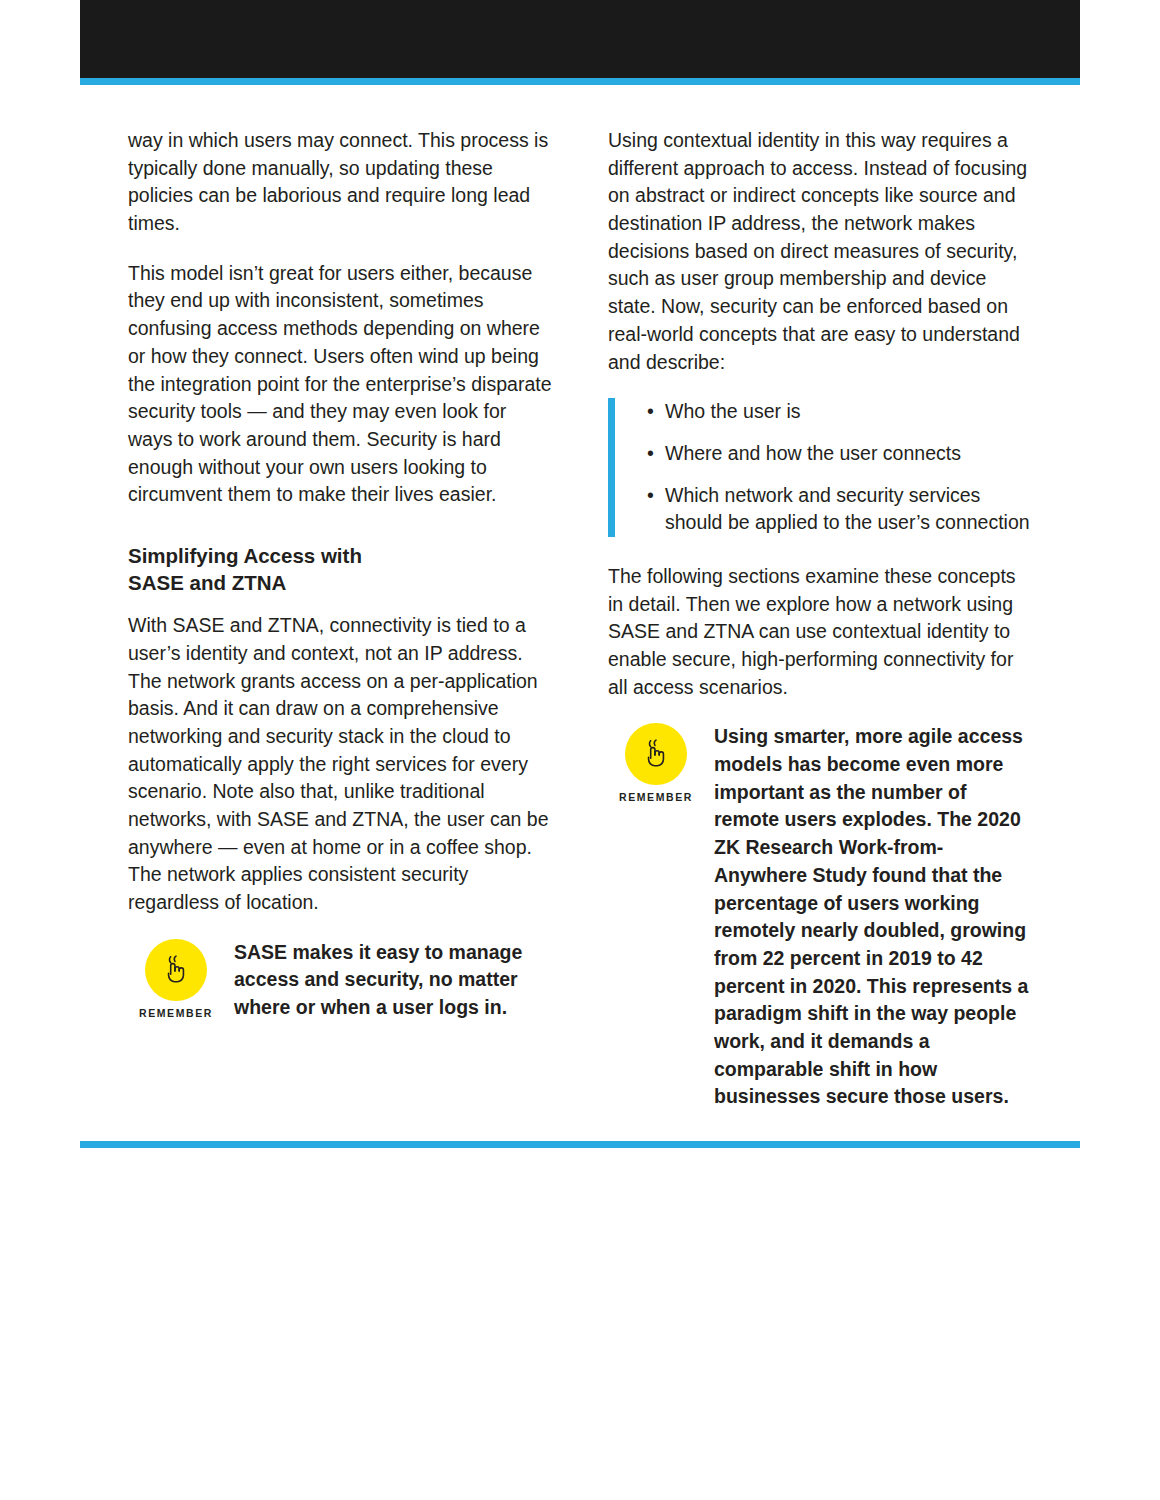way in which users may connect. This process is typically done manually, so updating these policies can be laborious and require long lead times.
This model isn’t great for users either, because they end up with inconsistent, sometimes confusing access methods depending on where or how they connect. Users often wind up being the integration point for the enterprise’s disparate security tools — and they may even look for ways to work around them. Security is hard enough without your own users looking to circumvent them to make their lives easier.
Simplifying Access with
SASE and ZTNA
With SASE and ZTNA, connectivity is tied to a user’s identity and context, not an IP address. The network grants access on a per-application basis. And it can draw on a comprehensive networking and security stack in the cloud to automat­ically apply the right services for every scenario. Note also that, unlike traditional networks, with SASE and ZTNA, the user can be anywhere — even at home or in a coffee shop. The network applies consistent security regardless of location.
Remember
SASE makes it easy to manage access and security, no matter where or when a user logs in.
Using contextual identity in this way requires a different approach to access. Instead of focusing on abstract or indirect concepts like source and destination IP address, the network makes decisions based on direct measures of security, such as user group membership and device state. Now, security can be enforced based on real-world concepts that are easy to understand and describe:
Who the user is
Where and how the user connects
Which network and security services should be applied to the user’s connection
The following sections examine these concepts in detail. Then we explore how a network using SASE and ZTNA can use contextual identity to enable secure, high-performing connectivity for all access scenarios.
Remember
Using smarter, more agile access models has become even more important as the number of remote users explodes. The 2020 ZK Research Work-from-Anywhere Study found that the percentage of users working remotely nearly doubled, growing from 22 percent in 2019 to 42 percent in 2020. This represents a paradigm shift in the way people work, and it demands a comparable shift in how businesses secure those users.